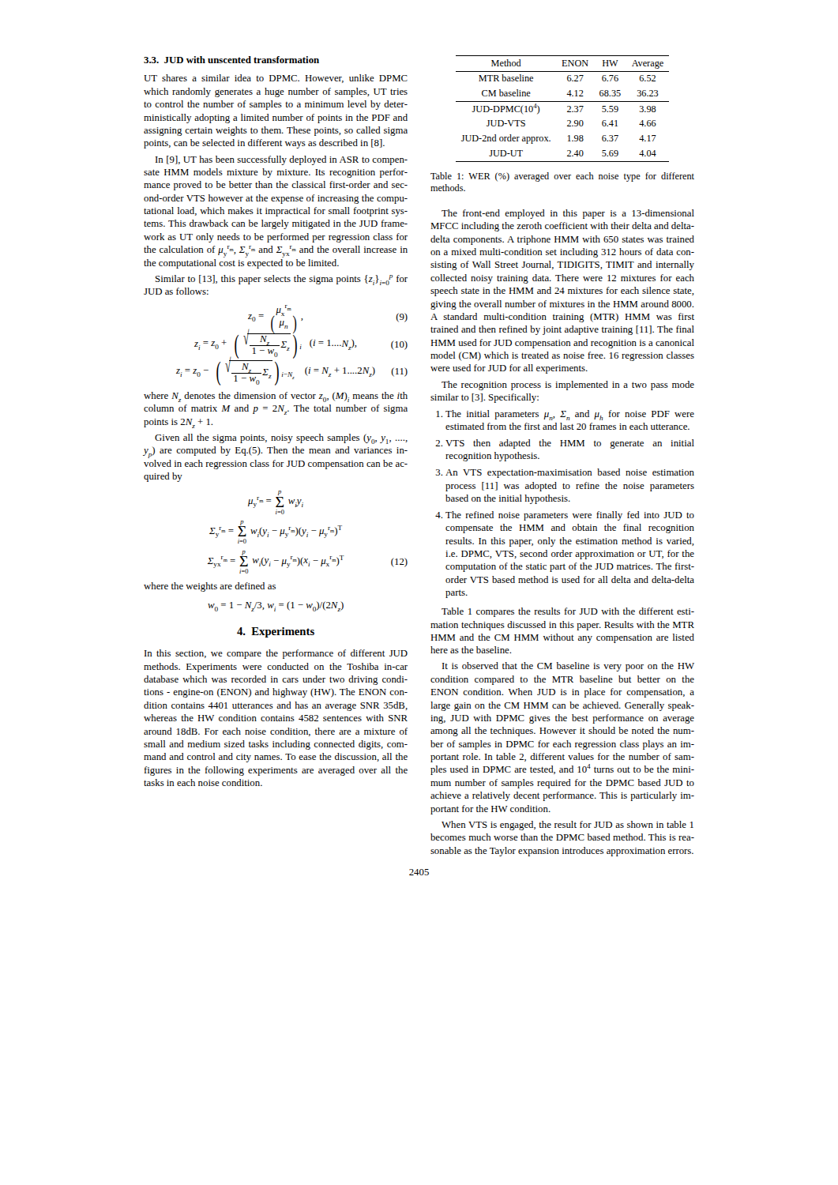3.3. JUD with unscented transformation
UT shares a similar idea to DPMC. However, unlike DPMC which randomly generates a huge number of samples, UT tries to control the number of samples to a minimum level by deterministically adopting a limited number of points in the PDF and assigning certain weights to them. These points, so called sigma points, can be selected in different ways as described in [8].
In [9], UT has been successfully deployed in ASR to compensate HMM models mixture by mixture. Its recognition performance proved to be better than the classical first-order and second-order VTS however at the expense of increasing the computational load, which makes it impractical for small footprint systems. This drawback can be largely mitigated in the JUD framework as UT only needs to be performed per regression class for the calculation of μyrm, Σyrm and Σyxrm and the overall increase in the computational cost is expected to be limited.
Similar to [13], this paper selects the sigma points {zi}i=0p for JUD as follows:
z0 = (μxrm μn),
(9)
zi = z0 + (Nz 1 − w0 Σz)i (i = 1....Nz),
(10)
zi = z0 − (Nz 1 − w0 Σz)i−Nz (i = Nz + 1....2Nz)
(11)
where Nz denotes the dimension of vector z0, (M)i means the ith column of matrix M and p = 2Nz. The total number of sigma points is 2Nz + 1.
Given all the sigma points, noisy speech samples (y0, y1, ...., yp) are computed by Eq.(5). Then the mean and variances involved in each regression class for JUD compensation can be acquired by
μyrm = pΣi=0 wiyi
Σyrm = pΣi=0 wi(yi − μyrm)(yi − μyrm)T
Σyxrm = pΣi=0 wi(yi − μyrm)(xi − μxrm)T
(12)
where the weights are defined as
w0 = 1 − Nz/3, wi = (1 − w0)/(2Nz)
4. Experiments
In this section, we compare the performance of different JUD methods. Experiments were conducted on the Toshiba in-car database which was recorded in cars under two driving conditions - engine-on (ENON) and highway (HW). The ENON condition contains 4401 utterances and has an average SNR 35dB, whereas the HW condition contains 4582 sentences with SNR around 18dB. For each noise condition, there are a mixture of small and medium sized tasks including connected digits, command and control and city names. To ease the discussion, all the figures in the following experiments are averaged over all the tasks in each noise condition.
| Method | ENON | HW | Average |
| --- | --- | --- | --- |
| MTR baseline | 6.27 | 6.76 | 6.52 |
| CM baseline | 4.12 | 68.35 | 36.23 |
| JUD-DPMC(10 4 ) | 2.37 | 5.59 | 3.98 |
| JUD-VTS | 2.90 | 6.41 | 4.66 |
| JUD-2nd order approx. | 1.98 | 6.37 | 4.17 |
| JUD-UT | 2.40 | 5.69 | 4.04 |
Table 1: WER (%) averaged over each noise type for different methods.
The front-end employed in this paper is a 13-dimensional MFCC including the zeroth coefficient with their delta and delta-delta components. A triphone HMM with 650 states was trained on a mixed multi-condition set including 312 hours of data consisting of Wall Street Journal, TIDIGITS, TIMIT and internally collected noisy training data. There were 12 mixtures for each speech state in the HMM and 24 mixtures for each silence state, giving the overall number of mixtures in the HMM around 8000. A standard multi-condition training (MTR) HMM was first trained and then refined by joint adaptive training [11]. The final HMM used for JUD compensation and recognition is a canonical model (CM) which is treated as noise free. 16 regression classes were used for JUD for all experiments.
The recognition process is implemented in a two pass mode similar to [3]. Specifically:
The initial parameters μn, Σn and μh for noise PDF were estimated from the first and last 20 frames in each utterance.
VTS then adapted the HMM to generate an initial recognition hypothesis.
An VTS expectation-maximisation based noise estimation process [11] was adopted to refine the noise parameters based on the initial hypothesis.
The refined noise parameters were finally fed into JUD to compensate the HMM and obtain the final recognition results. In this paper, only the estimation method is varied, i.e. DPMC, VTS, second order approximation or UT, for the computation of the static part of the JUD matrices. The first-order VTS based method is used for all delta and delta-delta parts.
Table 1 compares the results for JUD with the different estimation techniques discussed in this paper. Results with the MTR HMM and the CM HMM without any compensation are listed here as the baseline.
It is observed that the CM baseline is very poor on the HW condition compared to the MTR baseline but better on the ENON condition. When JUD is in place for compensation, a large gain on the CM HMM can be achieved. Generally speaking, JUD with DPMC gives the best performance on average among all the techniques. However it should be noted the number of samples in DPMC for each regression class plays an important role. In table 2, different values for the number of samples used in DPMC are tested, and 104 turns out to be the minimum number of samples required for the DPMC based JUD to achieve a relatively decent performance. This is particularly important for the HW condition.
When VTS is engaged, the result for JUD as shown in table 1 becomes much worse than the DPMC based method. This is reasonable as the Taylor expansion introduces approximation errors.
2405